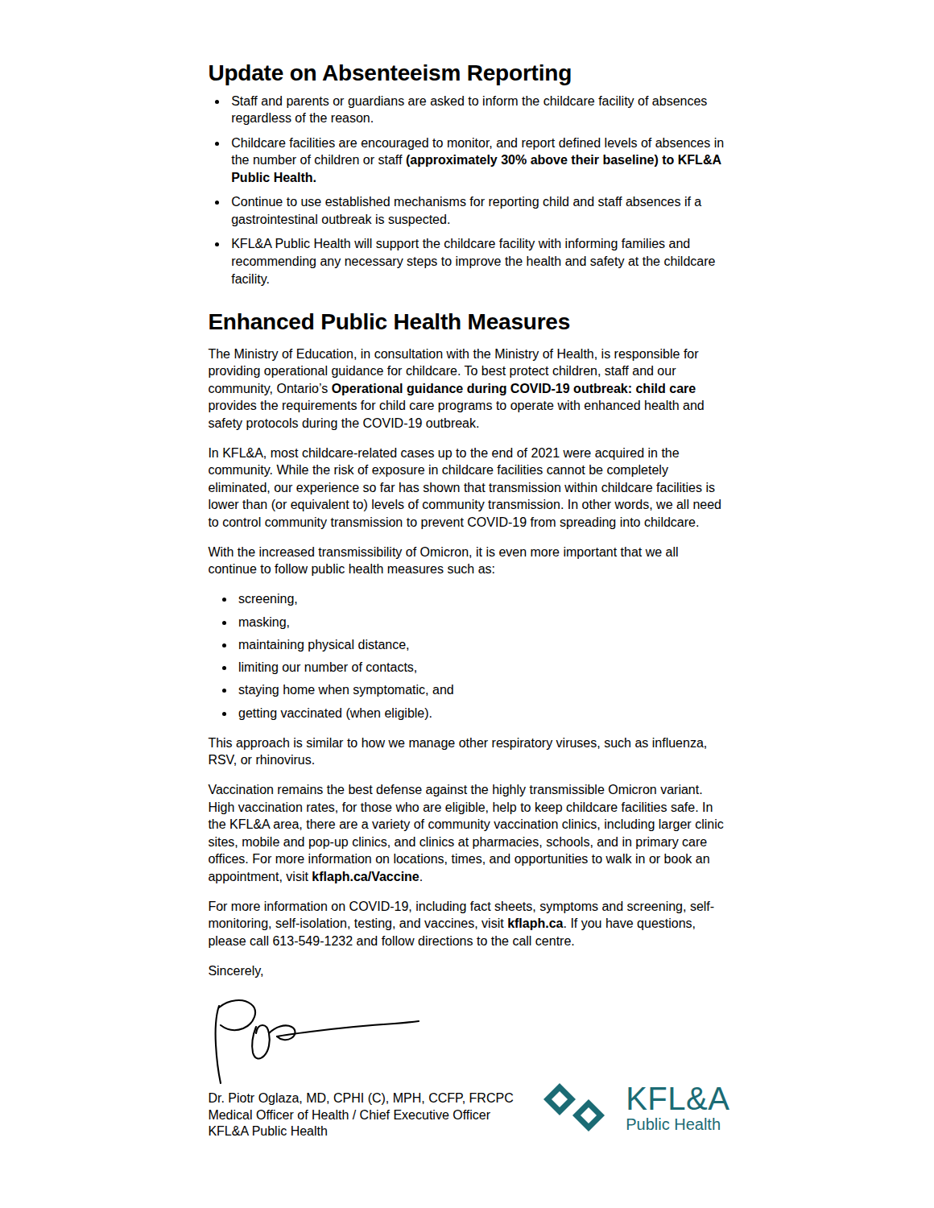Update on Absenteeism Reporting
Staff and parents or guardians are asked to inform the childcare facility of absences regardless of the reason.
Childcare facilities are encouraged to monitor, and report defined levels of absences in the number of children or staff (approximately 30% above their baseline) to KFL&A Public Health.
Continue to use established mechanisms for reporting child and staff absences if a gastrointestinal outbreak is suspected.
KFL&A Public Health will support the childcare facility with informing families and recommending any necessary steps to improve the health and safety at the childcare facility.
Enhanced Public Health Measures
The Ministry of Education, in consultation with the Ministry of Health, is responsible for providing operational guidance for childcare. To best protect children, staff and our community, Ontario’s Operational guidance during COVID-19 outbreak: child care provides the requirements for child care programs to operate with enhanced health and safety protocols during the COVID-19 outbreak.
In KFL&A, most childcare-related cases up to the end of 2021 were acquired in the community. While the risk of exposure in childcare facilities cannot be completely eliminated, our experience so far has shown that transmission within childcare facilities is lower than (or equivalent to) levels of community transmission. In other words, we all need to control community transmission to prevent COVID-19 from spreading into childcare.
With the increased transmissibility of Omicron, it is even more important that we all continue to follow public health measures such as:
screening,
masking,
maintaining physical distance,
limiting our number of contacts,
staying home when symptomatic, and
getting vaccinated (when eligible).
This approach is similar to how we manage other respiratory viruses, such as influenza, RSV, or rhinovirus.
Vaccination remains the best defense against the highly transmissible Omicron variant. High vaccination rates, for those who are eligible, help to keep childcare facilities safe. In the KFL&A area, there are a variety of community vaccination clinics, including larger clinic sites, mobile and pop-up clinics, and clinics at pharmacies, schools, and in primary care offices. For more information on locations, times, and opportunities to walk in or book an appointment, visit kflaph.ca/Vaccine.
For more information on COVID-19, including fact sheets, symptoms and screening, self-monitoring, self-isolation, testing, and vaccines, visit kflaph.ca. If you have questions, please call 613-549-1232 and follow directions to the call centre.
Sincerely,
Dr. Piotr Oglaza, MD, CPHI (C), MPH, CCFP, FRCPC
Medical Officer of Health / Chief Executive Officer
KFL&A Public Health
KFL&A Public Health